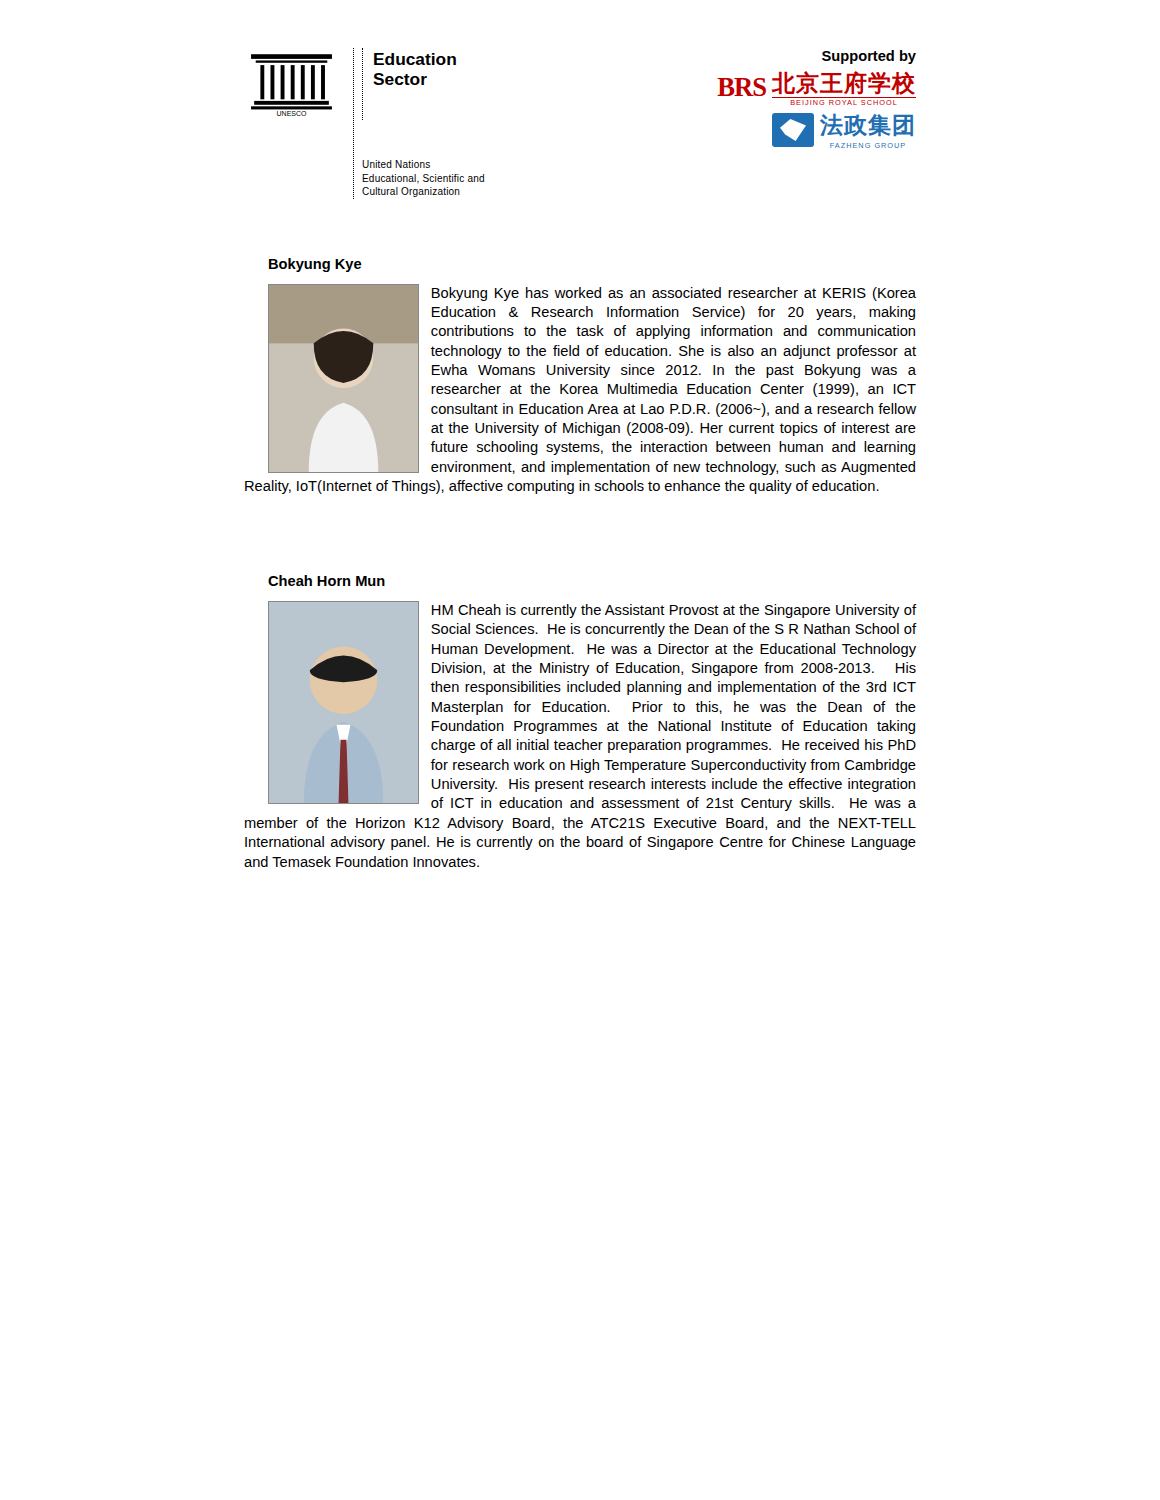UNESCO
Education
Sector
United Nations
Educational, Scientific and
Cultural Organization
Supported by
BRS
北京王府学校
BEIJING ROYAL SCHOOL
法政集团
FAZHENG GROUP
Bokyung Kye
Bokyung Kye has worked as an associated researcher at KERIS (Korea Education & Research Information Service) for 20 years, making contributions to the task of applying information and communication technology to the field of education. She is also an adjunct professor at Ewha Womans University since 2012. In the past Bokyung was a researcher at the Korea Multimedia Education Center (1999), an ICT consultant in Education Area at Lao P.D.R. (2006~), and a research fellow at the University of Michigan (2008-09). Her current topics of interest are future schooling systems, the interaction between human and learning environment, and implementation of new technology, such as Augmented Reality, IoT(Internet of Things), affective computing in schools to enhance the quality of education.
Cheah Horn Mun
HM Cheah is currently the Assistant Provost at the Singapore University of Social Sciences. He is concurrently the Dean of the S R Nathan School of Human Development. He was a Director at the Educational Technology Division, at the Ministry of Education, Singapore from 2008-2013. His then responsibilities included planning and implementation of the 3rd ICT Masterplan for Education. Prior to this, he was the Dean of the Foundation Programmes at the National Institute of Education taking charge of all initial teacher preparation programmes. He received his PhD for research work on High Temperature Superconductivity from Cambridge University. His present research interests include the effective integration of ICT in education and assessment of 21st Century skills. He was a member of the Horizon K12 Advisory Board, the ATC21S Executive Board, and the NEXT-TELL International advisory panel. He is currently on the board of Singapore Centre for Chinese Language and Temasek Foundation Innovates.